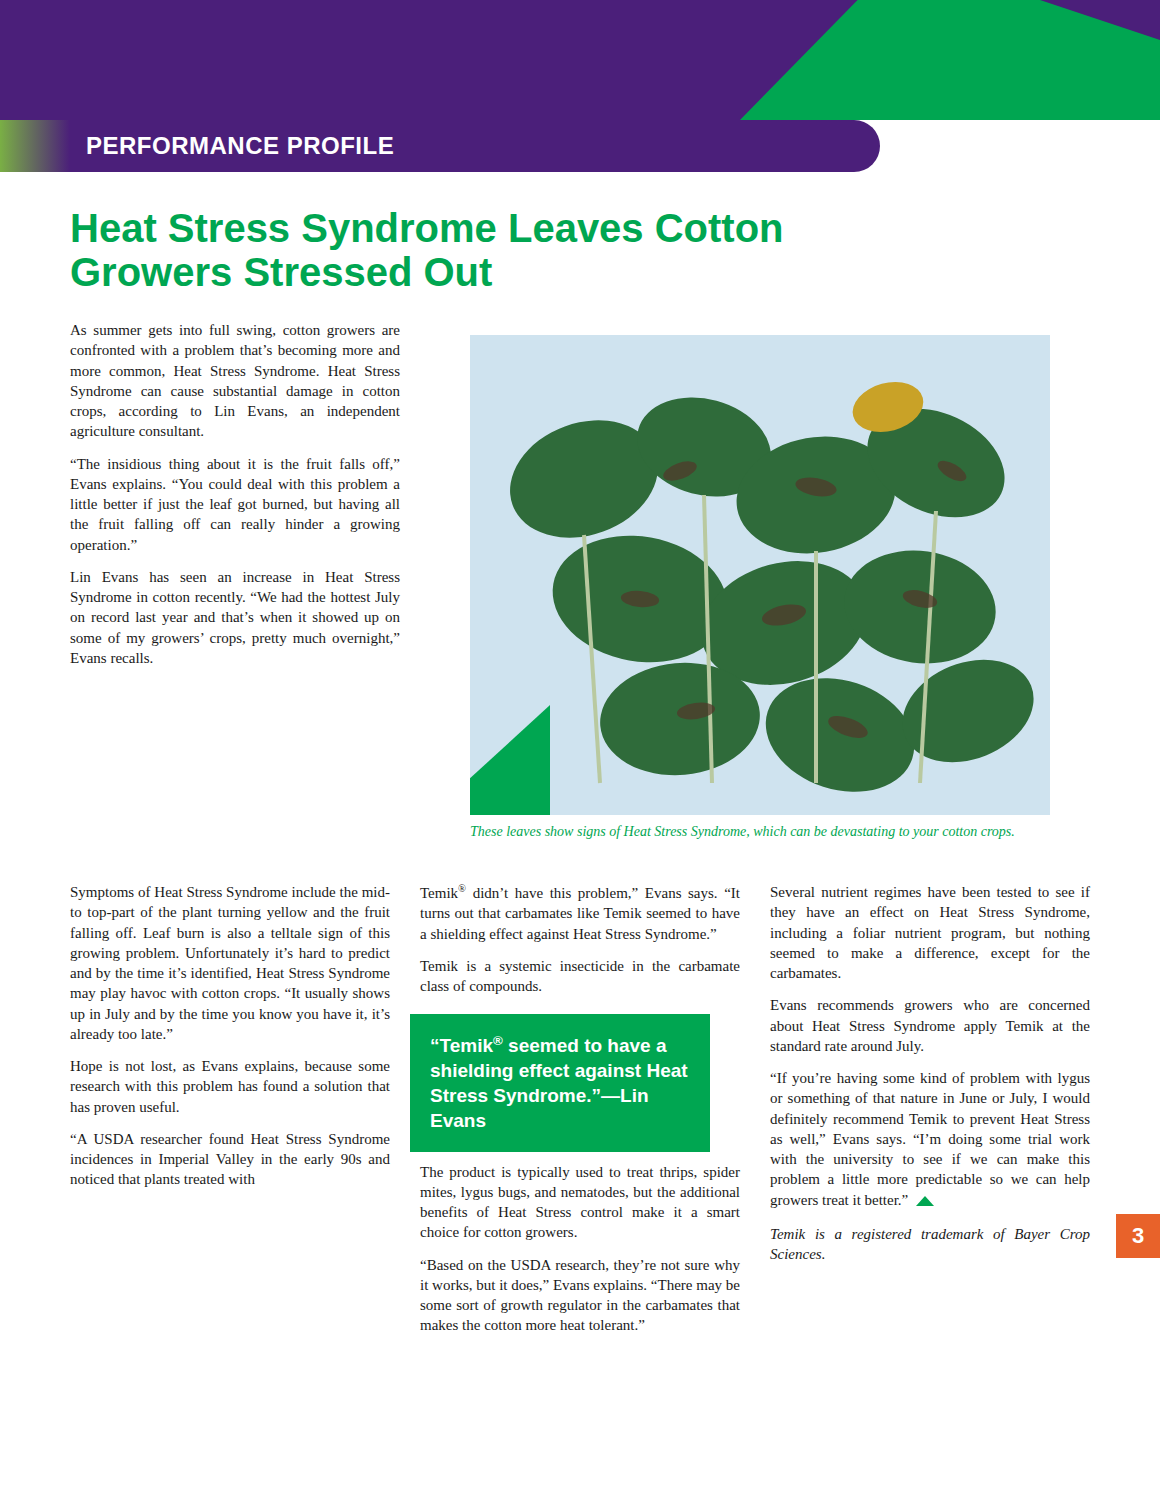PERFORMANCE PROFILE
Heat Stress Syndrome Leaves Cotton
Growers Stressed Out
As summer gets into full swing, cotton growers are confronted with a problem that’s becoming more and more common, Heat Stress Syndrome. Heat Stress Syndrome can cause substantial damage in cotton crops, according to Lin Evans, an independent agriculture consultant.
“The insidious thing about it is the fruit falls off,” Evans explains. “You could deal with this problem a little better if just the leaf got burned, but having all the fruit falling off can really hinder a growing operation.”
Lin Evans has seen an increase in Heat Stress Syndrome in cotton recently. “We had the hottest July on record last year and that’s when it showed up on some of my growers’ crops, pretty much overnight,” Evans recalls.
These leaves show signs of Heat Stress Syndrome, which can be devastating to your cotton crops.
Symptoms of Heat Stress Syndrome include the mid- to top-part of the plant turning yellow and the fruit falling off. Leaf burn is also a telltale sign of this growing problem. Unfortunately it’s hard to predict and by the time it’s identified, Heat Stress Syndrome may play havoc with cotton crops. “It usually shows up in July and by the time you know you have it, it’s already too late.”
Hope is not lost, as Evans explains, because some research with this problem has found a solution that has proven useful.
“A USDA researcher found Heat Stress Syndrome incidences in Imperial Valley in the early 90s and noticed that plants treated with
Temik® didn’t have this problem,” Evans says. “It turns out that carbamates like Temik seemed to have a shielding effect against Heat Stress Syndrome.”
Temik is a systemic insecticide in the carbamate class of compounds.
“Temik® seemed to have a shielding effect against Heat Stress Syndrome.”—Lin Evans
The product is typically used to treat thrips, spider mites, lygus bugs, and nematodes, but the additional benefits of Heat Stress control make it a smart choice for cotton growers.
“Based on the USDA research, they’re not sure why it works, but it does,” Evans explains. “There may be some sort of growth regulator in the carbamates that makes the cotton more heat tolerant.”
Several nutrient regimes have been tested to see if they have an effect on Heat Stress Syndrome, including a foliar nutrient program, but nothing seemed to make a difference, except for the carbamates.
Evans recommends growers who are concerned about Heat Stress Syndrome apply Temik at the standard rate around July.
“If you’re having some kind of problem with lygus or something of that nature in June or July, I would definitely recommend Temik to prevent Heat Stress as well,” Evans says. “I’m doing some trial work with the university to see if we can make this problem a little more predictable so we can help growers treat it better.”
Temik is a registered trademark of Bayer Crop Sciences.
3